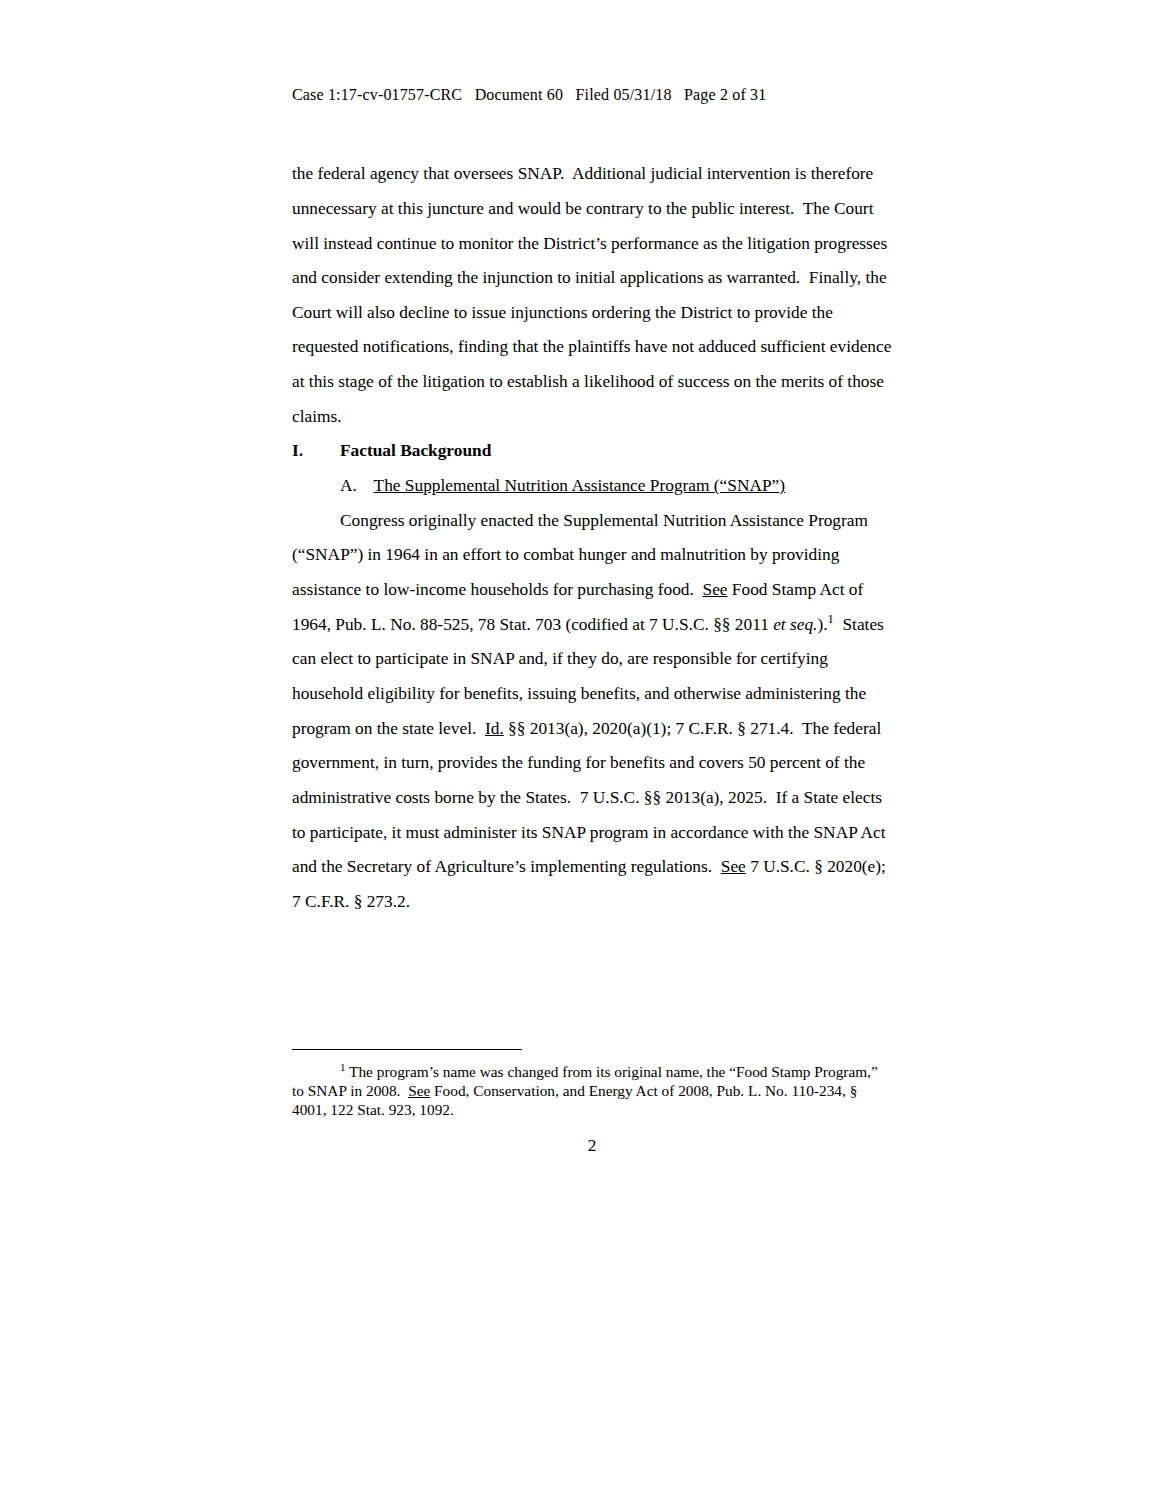Case 1:17-cv-01757-CRC Document 60 Filed 05/31/18 Page 2 of 31
the federal agency that oversees SNAP. Additional judicial intervention is therefore unnecessary at this juncture and would be contrary to the public interest. The Court will instead continue to monitor the District’s performance as the litigation progresses and consider extending the injunction to initial applications as warranted. Finally, the Court will also decline to issue injunctions ordering the District to provide the requested notifications, finding that the plaintiffs have not adduced sufficient evidence at this stage of the litigation to establish a likelihood of success on the merits of those claims.
I. Factual Background
A. The Supplemental Nutrition Assistance Program (“SNAP”)
Congress originally enacted the Supplemental Nutrition Assistance Program (“SNAP”) in 1964 in an effort to combat hunger and malnutrition by providing assistance to low-income households for purchasing food. See Food Stamp Act of 1964, Pub. L. No. 88-525, 78 Stat. 703 (codified at 7 U.S.C. §§ 2011 et seq.).1 States can elect to participate in SNAP and, if they do, are responsible for certifying household eligibility for benefits, issuing benefits, and otherwise administering the program on the state level. Id. §§ 2013(a), 2020(a)(1); 7 C.F.R. § 271.4. The federal government, in turn, provides the funding for benefits and covers 50 percent of the administrative costs borne by the States. 7 U.S.C. §§ 2013(a), 2025. If a State elects to participate, it must administer its SNAP program in accordance with the SNAP Act and the Secretary of Agriculture’s implementing regulations. See 7 U.S.C. § 2020(e); 7 C.F.R. § 273.2.
1 The program’s name was changed from its original name, the “Food Stamp Program,” to SNAP in 2008. See Food, Conservation, and Energy Act of 2008, Pub. L. No. 110-234, § 4001, 122 Stat. 923, 1092.
2